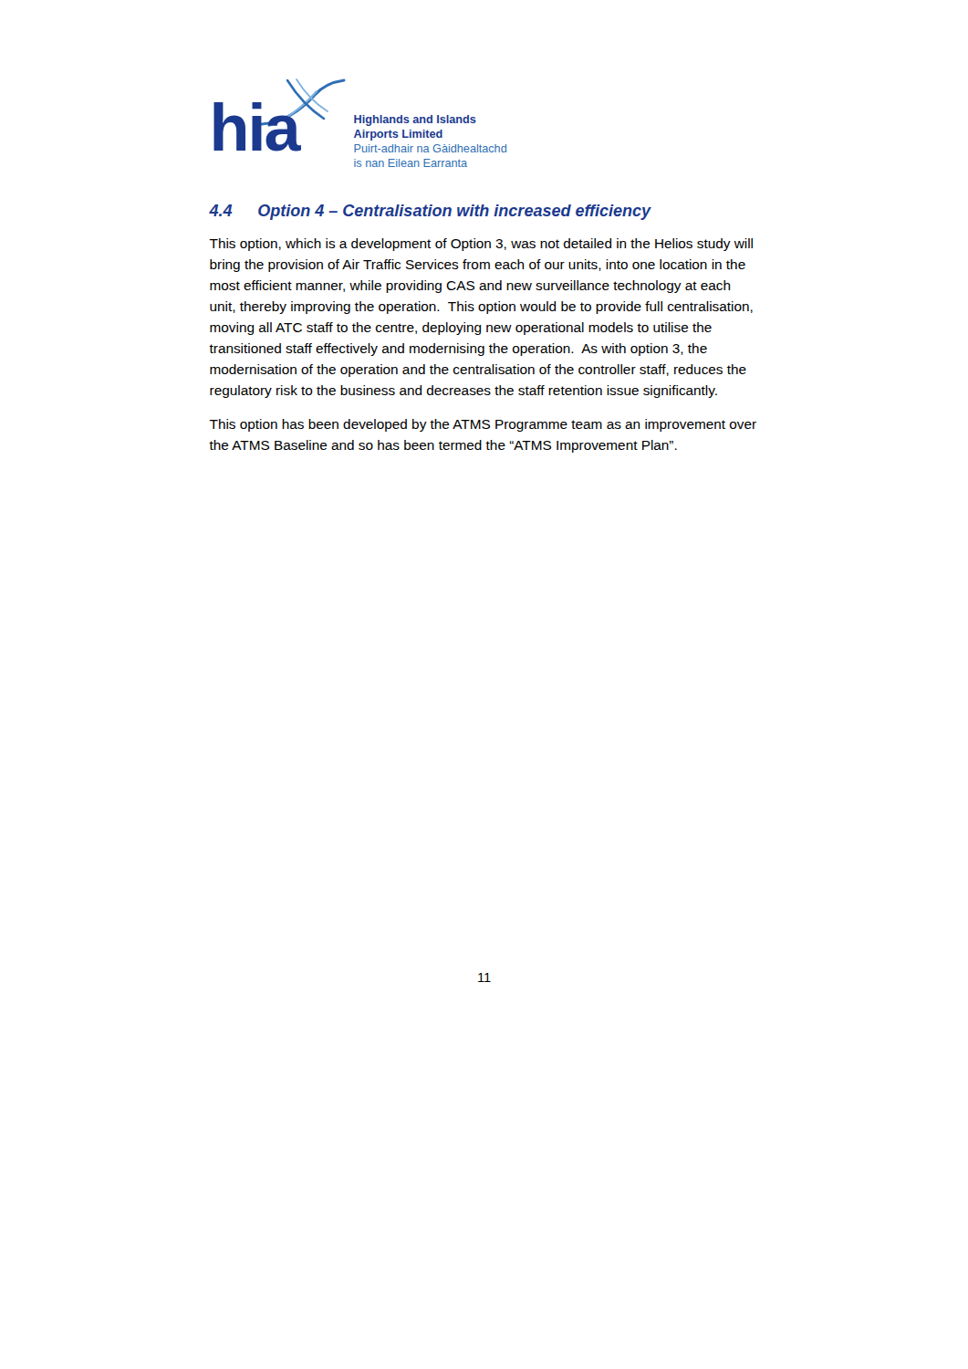hia
Highlands and Islands
Airports Limited
Puirt-adhair na Gàidhealtachd
is nan Eilean Earranta
4.4 Option 4 – Centralisation with increased efficiency
This option, which is a development of Option 3, was not detailed in the Helios study will bring the provision of Air Traffic Services from each of our units, into one location in the most efficient manner, while providing CAS and new surveillance technology at each unit, thereby improving the operation. This option would be to provide full centralisation, moving all ATC staff to the centre, deploying new operational models to utilise the transitioned staff effectively and modernising the operation. As with option 3, the modernisation of the operation and the centralisation of the controller staff, reduces the regulatory risk to the business and decreases the staff retention issue significantly.
This option has been developed by the ATMS Programme team as an improvement over the ATMS Baseline and so has been termed the “ATMS Improvement Plan”.
11